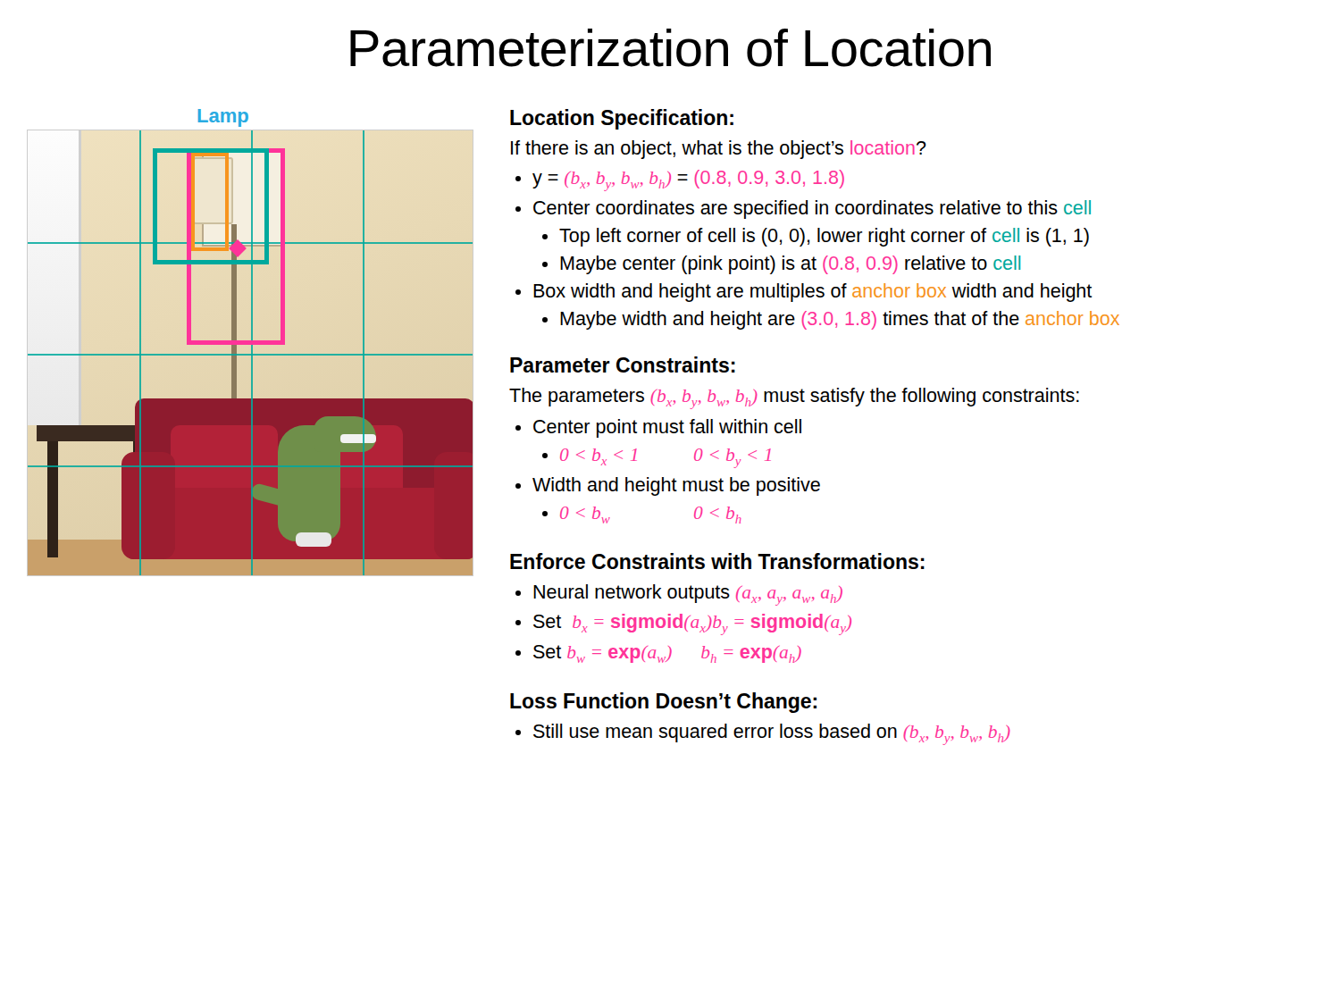Parameterization of Location
Lamp
Location Specification:
If there is an object, what is the object’s location?
y = (bx, by, bw, bh) = (0.8, 0.9, 3.0, 1.8)
Center coordinates are specified in coordinates relative to this cell
Top left corner of cell is (0, 0), lower right corner of cell is (1, 1)
Maybe center (pink point) is at (0.8, 0.9) relative to cell
Box width and height are multiples of anchor box width and height
Maybe width and height are (3.0, 1.8) times that of the anchor box
Parameter Constraints:
The parameters (bx, by, bw, bh) must satisfy the following constraints:
Center point must fall within cell
0 < bx < 10 < by < 1
Width and height must be positive
0 < bw0 < bh
Enforce Constraints with Transformations:
Neural network outputs (ax, ay, aw, ah)
Set bx = sigmoid(ax) by = sigmoid(ay)
Set bw = exp(aw) bh = exp(ah)
Loss Function Doesn’t Change:
Still use mean squared error loss based on (bx, by, bw, bh)